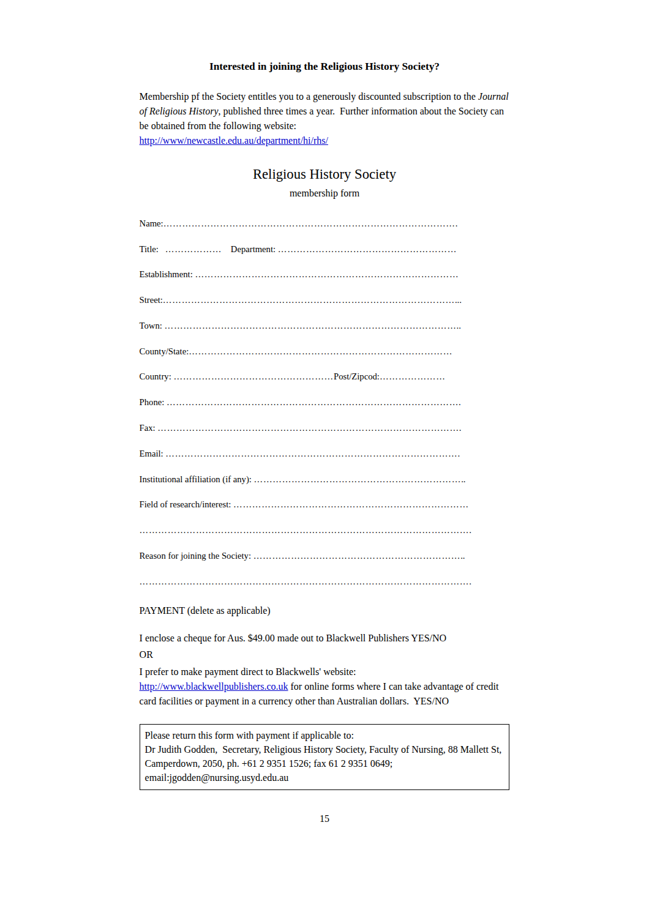Interested in joining the Religious History Society?
Membership pf the Society entitles you to a generously discounted subscription to the Journal of Religious History, published three times a year. Further information about the Society can be obtained from the following website:
http://www/newcastle.edu.au/department/hi/rhs/
Religious History Society
membership form
Name:………………………………………………………………………………….
Title: ……………… Department: …………………………………………………
Establishment: …………………………………………………………………………
Street:…………………………………………………………………………………...
Town: …………………………………………………………………………………..
County/State:…………………………………………………………………………
Country: ……………………………………………Post/Zipcod:…………………
Phone: ………………………………………………………………………………….
Fax: …………………………………………………………………………………….
Email: ………………………………………………………………………………….
Institutional affiliation (if any): …………………………………………………………..
Field of research/interest: …………………………………………………………………
…………………………………………………………………………………………….
Reason for joining the Society: …………………………………………………………..
…………………………………………………………………………………………….
PAYMENT (delete as applicable)
I enclose a cheque for Aus. $49.00 made out to Blackwell Publishers YES/NO
OR
I prefer to make payment direct to Blackwells' website:
http://www.blackwellpublishers.co.uk for online forms where I can take advantage of credit card facilities or payment in a currency other than Australian dollars. YES/NO
Please return this form with payment if applicable to:
Dr Judith Godden, Secretary, Religious History Society, Faculty of Nursing, 88 Mallett St, Camperdown, 2050, ph. +61 2 9351 1526; fax 61 2 9351 0649; email:jgodden@nursing.usyd.edu.au
15